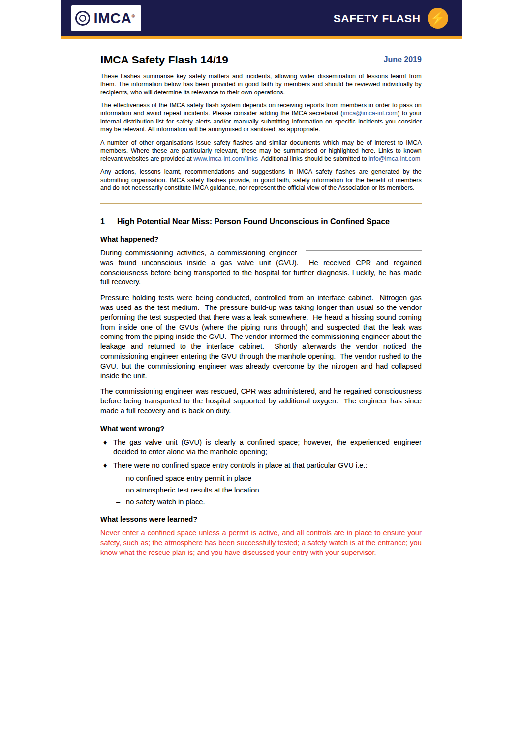IMCA®
SAFETY FLASH
⚡
June 2019
IMCA Safety Flash 14/19
These flashes summarise key safety matters and incidents, allowing wider dissemination of lessons learnt from them. The information below has been provided in good faith by members and should be reviewed individually by recipients, who will determine its relevance to their own operations.
The effectiveness of the IMCA safety flash system depends on receiving reports from members in order to pass on information and avoid repeat incidents. Please consider adding the IMCA secretariat (imca@imca-int.com) to your internal distribution list for safety alerts and/or manually submitting information on specific incidents you consider may be relevant. All information will be anonymised or sanitised, as appropriate.
A number of other organisations issue safety flashes and similar documents which may be of interest to IMCA members. Where these are particularly relevant, these may be summarised or highlighted here. Links to known relevant websites are provided at www.imca-int.com/links Additional links should be submitted to info@imca-int.com
Any actions, lessons learnt, recommendations and suggestions in IMCA safety flashes are generated by the submitting organisation. IMCA safety flashes provide, in good faith, safety information for the benefit of members and do not necessarily constitute IMCA guidance, nor represent the official view of the Association or its members.
1 High Potential Near Miss: Person Found Unconscious in Confined Space
What happened?
During commissioning activities, a commissioning engineer was found unconscious inside a gas valve unit (GVU). He received CPR and regained consciousness before being transported to the hospital for further diagnosis. Luckily, he has made full recovery.
Pressure holding tests were being conducted, controlled from an interface cabinet. Nitrogen gas was used as the test medium. The pressure build-up was taking longer than usual so the vendor performing the test suspected that there was a leak somewhere. He heard a hissing sound coming from inside one of the GVUs (where the piping runs through) and suspected that the leak was coming from the piping inside the GVU. The vendor informed the commissioning engineer about the leakage and returned to the interface cabinet. Shortly afterwards the vendor noticed the commissioning engineer entering the GVU through the manhole opening. The vendor rushed to the GVU, but the commissioning engineer was already overcome by the nitrogen and had collapsed inside the unit.
The commissioning engineer was rescued, CPR was administered, and he regained consciousness before being transported to the hospital supported by additional oxygen. The engineer has since made a full recovery and is back on duty.
What went wrong?
The gas valve unit (GVU) is clearly a confined space; however, the experienced engineer decided to enter alone via the manhole opening;
There were no confined space entry controls in place at that particular GVU i.e.:
no confined space entry permit in place
no atmospheric test results at the location
no safety watch in place.
What lessons were learned?
Never enter a confined space unless a permit is active, and all controls are in place to ensure your safety, such as; the atmosphere has been successfully tested; a safety watch is at the entrance; you know what the rescue plan is; and you have discussed your entry with your supervisor.